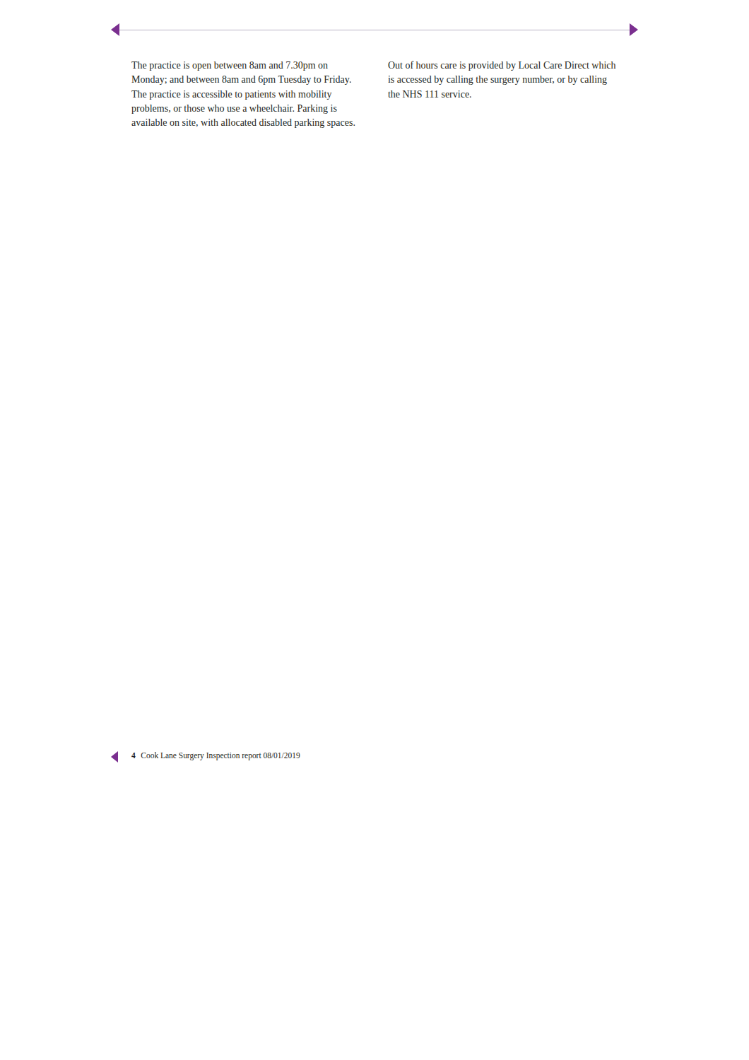The practice is open between 8am and 7.30pm on Monday; and between 8am and 6pm Tuesday to Friday. The practice is accessible to patients with mobility problems, or those who use a wheelchair. Parking is available on site, with allocated disabled parking spaces.
Out of hours care is provided by Local Care Direct which is accessed by calling the surgery number, or by calling the NHS 111 service.
4 Cook Lane Surgery Inspection report 08/01/2019